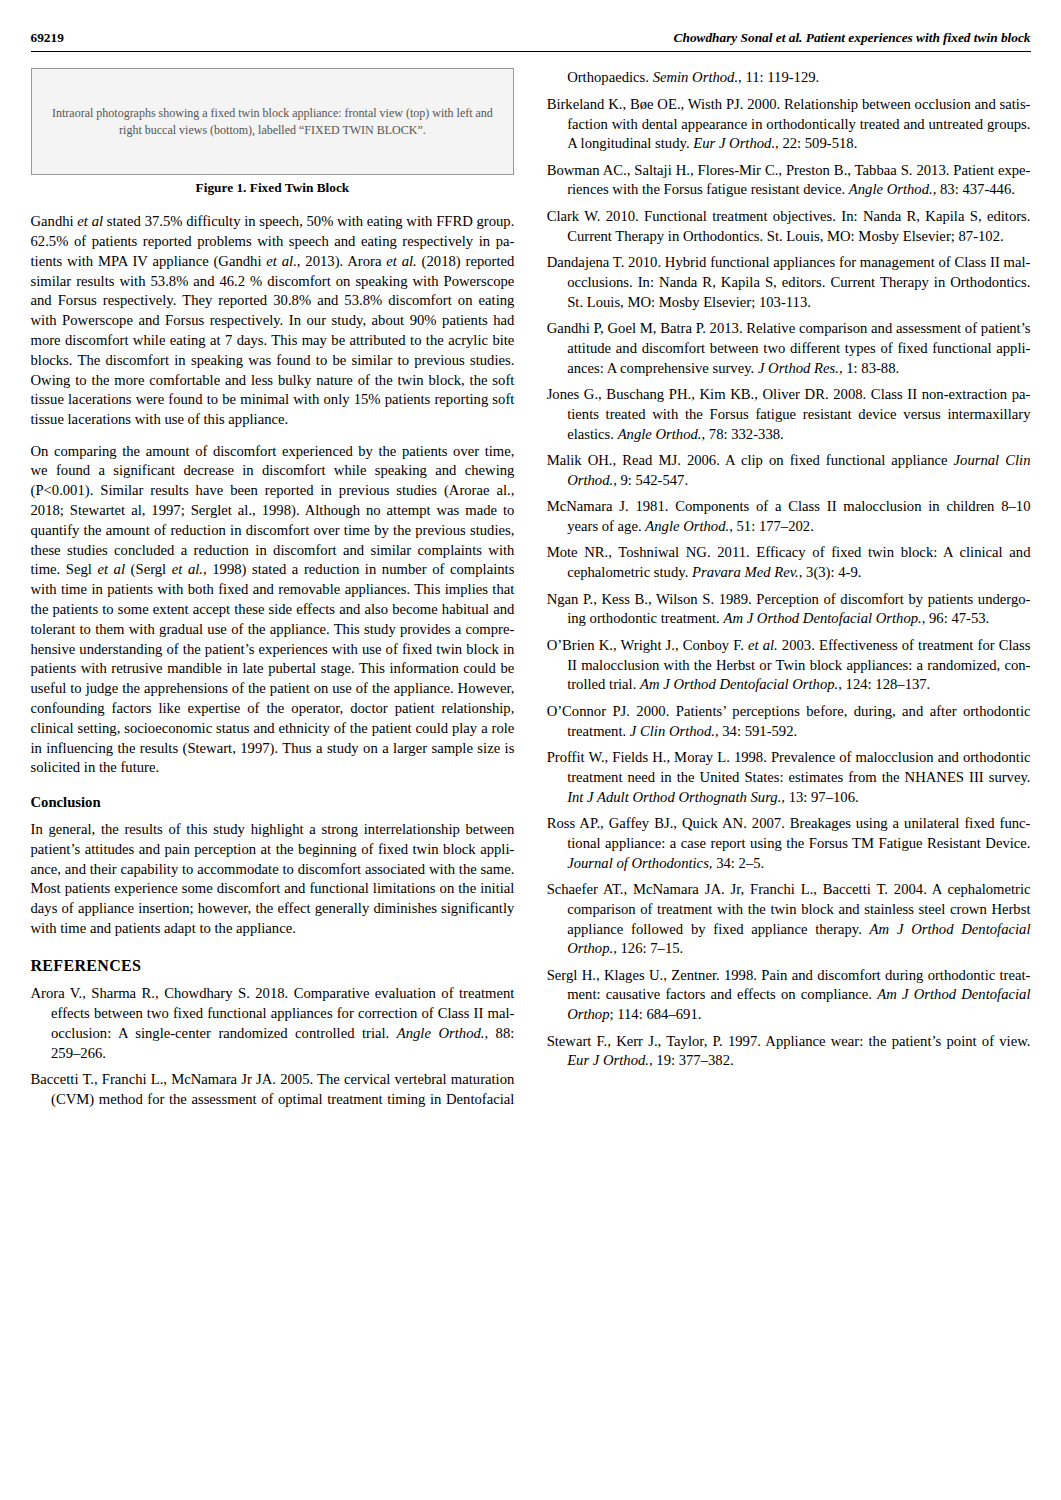69219 Chowdhary Sonal et al. Patient experiences with fixed twin block
Intraoral photographs showing a fixed twin block appliance: frontal view (top) with left and right buccal views (bottom), labelled “FIXED TWIN BLOCK”.
Figure 1. Fixed Twin Block
Gandhi et al stated 37.5% difficulty in speech, 50% with eating with FFRD group. 62.5% of patients reported problems with speech and eating respectively in patients with MPA IV appliance (Gandhi et al., 2013). Arora et al. (2018) reported similar results with 53.8% and 46.2 % discomfort on speaking with Powerscope and Forsus respectively. They reported 30.8% and 53.8% discomfort on eating with Powerscope and Forsus respectively. In our study, about 90% patients had more discomfort while eating at 7 days. This may be attributed to the acrylic bite blocks. The discomfort in speaking was found to be similar to previous studies. Owing to the more comfortable and less bulky nature of the twin block, the soft tissue lacerations were found to be minimal with only 15% patients reporting soft tissue lacerations with use of this appliance.
On comparing the amount of discomfort experienced by the patients over time, we found a significant decrease in discomfort while speaking and chewing (P<0.001). Similar results have been reported in previous studies (Arorae al., 2018; Stewartet al, 1997; Serglet al., 1998). Although no attempt was made to quantify the amount of reduction in discomfort over time by the previous studies, these studies concluded a reduction in discomfort and similar complaints with time. Segl et al (Sergl et al., 1998) stated a reduction in number of complaints with time in patients with both fixed and removable appliances. This implies that the patients to some extent accept these side effects and also become habitual and tolerant to them with gradual use of the appliance. This study provides a comprehensive understanding of the patient’s experiences with use of fixed twin block in patients with retrusive mandible in late pubertal stage. This information could be useful to judge the apprehensions of the patient on use of the appliance. However, confounding factors like expertise of the operator, doctor patient relationship, clinical setting, socioeconomic status and ethnicity of the patient could play a role in influencing the results (Stewart, 1997). Thus a study on a larger sample size is solicited in the future.
Conclusion
In general, the results of this study highlight a strong interrelationship between patient’s attitudes and pain perception at the beginning of fixed twin block appliance, and their capability to accommodate to discomfort associated with the same. Most patients experience some discomfort and functional limitations on the initial days of appliance insertion; however, the effect generally diminishes significantly with time and patients adapt to the appliance.
REFERENCES
Arora V., Sharma R., Chowdhary S. 2018. Comparative evaluation of treatment effects between two fixed functional appliances for correction of Class II malocclusion: A single-center randomized controlled trial. Angle Orthod., 88: 259–266.
Baccetti T., Franchi L., McNamara Jr JA. 2005. The cervical vertebral maturation (CVM) method for the assessment of optimal treatment timing in Dentofacial Orthopaedics. Semin Orthod., 11: 119-129.
Birkeland K., Bøe OE., Wisth PJ. 2000. Relationship between occlusion and satisfaction with dental appearance in orthodontically treated and untreated groups. A longitudinal study. Eur J Orthod., 22: 509-518.
Bowman AC., Saltaji H., Flores-Mir C., Preston B., Tabbaa S. 2013. Patient experiences with the Forsus fatigue resistant device. Angle Orthod., 83: 437-446.
Clark W. 2010. Functional treatment objectives. In: Nanda R, Kapila S, editors. Current Therapy in Orthodontics. St. Louis, MO: Mosby Elsevier; 87-102.
Dandajena T. 2010. Hybrid functional appliances for management of Class II malocclusions. In: Nanda R, Kapila S, editors. Current Therapy in Orthodontics. St. Louis, MO: Mosby Elsevier; 103-113.
Gandhi P, Goel M, Batra P. 2013. Relative comparison and assessment of patient’s attitude and discomfort between two different types of fixed functional appliances: A comprehensive survey. J Orthod Res., 1: 83-88.
Jones G., Buschang PH., Kim KB., Oliver DR. 2008. Class II non-extraction patients treated with the Forsus fatigue resistant device versus intermaxillary elastics. Angle Orthod., 78: 332-338.
Malik OH., Read MJ. 2006. A clip on fixed functional appliance Journal Clin Orthod., 9: 542-547.
McNamara J. 1981. Components of a Class II malocclusion in children 8–10 years of age. Angle Orthod., 51: 177–202.
Mote NR., Toshniwal NG. 2011. Efficacy of fixed twin block: A clinical and cephalometric study. Pravara Med Rev., 3(3): 4-9.
Ngan P., Kess B., Wilson S. 1989. Perception of discomfort by patients undergoing orthodontic treatment. Am J Orthod Dentofacial Orthop., 96: 47-53.
O’Brien K., Wright J., Conboy F. et al. 2003. Effectiveness of treatment for Class II malocclusion with the Herbst or Twin block appliances: a randomized, controlled trial. Am J Orthod Dentofacial Orthop., 124: 128–137.
O’Connor PJ. 2000. Patients’ perceptions before, during, and after orthodontic treatment. J Clin Orthod., 34: 591-592.
Proffit W., Fields H., Moray L. 1998. Prevalence of malocclusion and orthodontic treatment need in the United States: estimates from the NHANES III survey. Int J Adult Orthod Orthognath Surg., 13: 97–106.
Ross AP., Gaffey BJ., Quick AN. 2007. Breakages using a unilateral fixed functional appliance: a case report using the Forsus TM Fatigue Resistant Device. Journal of Orthodontics, 34: 2–5.
Schaefer AT., McNamara JA. Jr, Franchi L., Baccetti T. 2004. A cephalometric comparison of treatment with the twin block and stainless steel crown Herbst appliance followed by fixed appliance therapy. Am J Orthod Dentofacial Orthop., 126: 7–15.
Sergl H., Klages U., Zentner. 1998. Pain and discomfort during orthodontic treatment: causative factors and effects on compliance. Am J Orthod Dentofacial Orthop; 114: 684–691.
Stewart F., Kerr J., Taylor, P. 1997. Appliance wear: the patient’s point of view. Eur J Orthod., 19: 377–382.